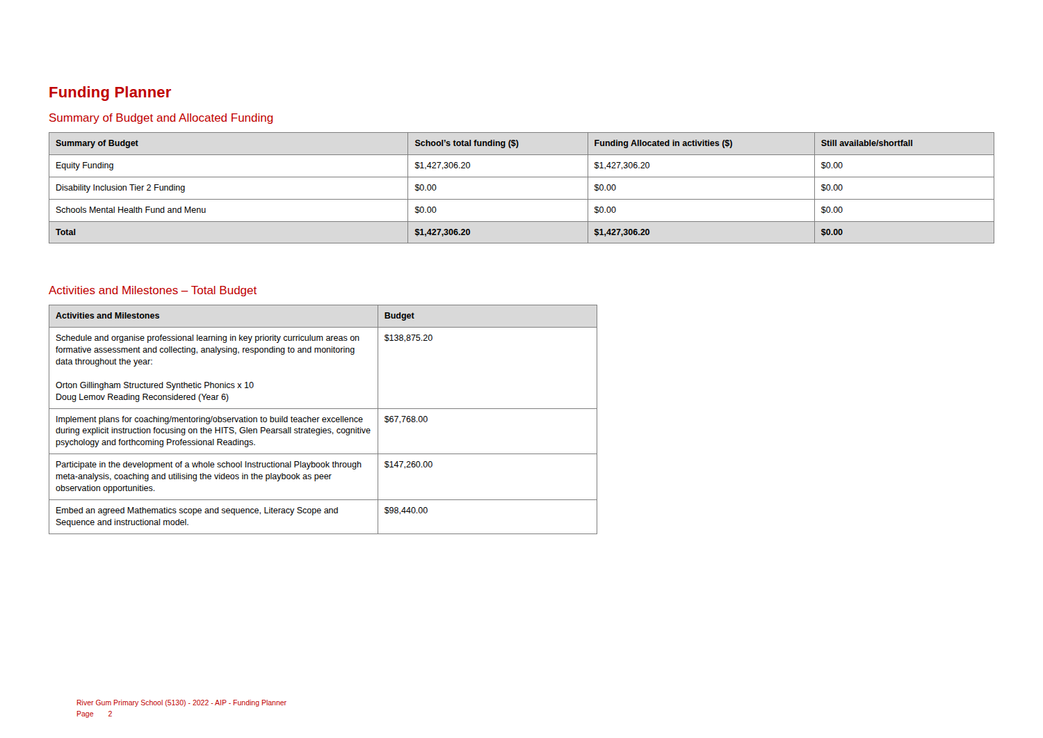Funding Planner
Summary of Budget and Allocated Funding
| Summary of Budget | School’s total funding ($) | Funding Allocated in activities ($) | Still available/shortfall |
| --- | --- | --- | --- |
| Equity Funding | $1,427,306.20 | $1,427,306.20 | $0.00 |
| Disability Inclusion Tier 2 Funding | $0.00 | $0.00 | $0.00 |
| Schools Mental Health Fund and Menu | $0.00 | $0.00 | $0.00 |
| Total | $1,427,306.20 | $1,427,306.20 | $0.00 |
Activities and Milestones – Total Budget
| Activities and Milestones | Budget |
| --- | --- |
| Schedule and organise professional learning in key priority curriculum areas on formative assessment and collecting, analysing, responding to and monitoring data throughout the year: Orton Gillingham Structured Synthetic Phonics x 10 Doug Lemov Reading Reconsidered (Year 6) | $138,875.20 |
| Implement plans for coaching/mentoring/observation to build teacher excellence during explicit instruction focusing on the HITS, Glen Pearsall strategies, cognitive psychology and forthcoming Professional Readings. | $67,768.00 |
| Participate in the development of a whole school Instructional Playbook through meta-analysis, coaching and utilising the videos in the playbook as peer observation opportunities. | $147,260.00 |
| Embed an agreed Mathematics scope and sequence, Literacy Scope and Sequence and instructional model. | $98,440.00 |
River Gum Primary School (5130) - 2022 - AIP - Funding Planner
Page 2